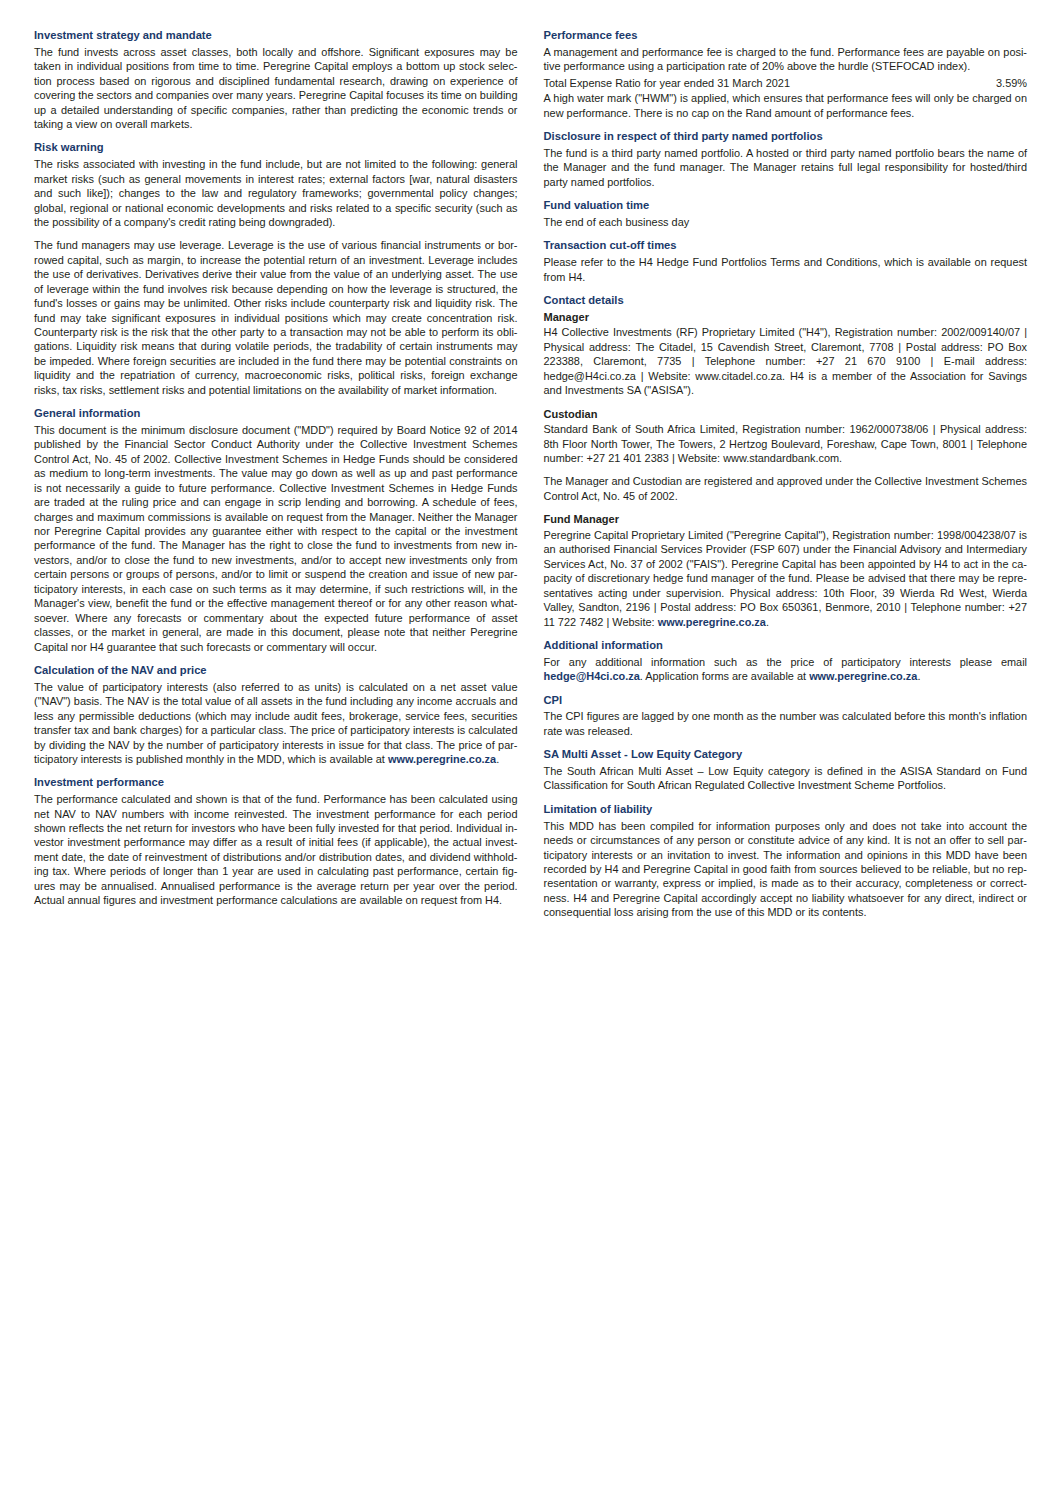Investment strategy and mandate
The fund invests across asset classes, both locally and offshore. Significant exposures may be taken in individual positions from time to time. Peregrine Capital employs a bottom up stock selection process based on rigorous and disciplined fundamental research, drawing on experience of covering the sectors and companies over many years. Peregrine Capital focuses its time on building up a detailed understanding of specific companies, rather than predicting the economic trends or taking a view on overall markets.
Risk warning
The risks associated with investing in the fund include, but are not limited to the following: general market risks (such as general movements in interest rates; external factors [war, natural disasters and such like]); changes to the law and regulatory frameworks; governmental policy changes; global, regional or national economic developments and risks related to a specific security (such as the possibility of a company's credit rating being downgraded).
The fund managers may use leverage. Leverage is the use of various financial instruments or borrowed capital, such as margin, to increase the potential return of an investment. Leverage includes the use of derivatives. Derivatives derive their value from the value of an underlying asset. The use of leverage within the fund involves risk because depending on how the leverage is structured, the fund's losses or gains may be unlimited. Other risks include counterparty risk and liquidity risk. The fund may take significant exposures in individual positions which may create concentration risk. Counterparty risk is the risk that the other party to a transaction may not be able to perform its obligations. Liquidity risk means that during volatile periods, the tradability of certain instruments may be impeded. Where foreign securities are included in the fund there may be potential constraints on liquidity and the repatriation of currency, macroeconomic risks, political risks, foreign exchange risks, tax risks, settlement risks and potential limitations on the availability of market information.
General information
This document is the minimum disclosure document ("MDD") required by Board Notice 92 of 2014 published by the Financial Sector Conduct Authority under the Collective Investment Schemes Control Act, No. 45 of 2002. Collective Investment Schemes in Hedge Funds should be considered as medium to long-term investments. The value may go down as well as up and past performance is not necessarily a guide to future performance. Collective Investment Schemes in Hedge Funds are traded at the ruling price and can engage in scrip lending and borrowing. A schedule of fees, charges and maximum commissions is available on request from the Manager. Neither the Manager nor Peregrine Capital provides any guarantee either with respect to the capital or the investment performance of the fund. The Manager has the right to close the fund to investments from new investors, and/or to close the fund to new investments, and/or to accept new investments only from certain persons or groups of persons, and/or to limit or suspend the creation and issue of new participatory interests, in each case on such terms as it may determine, if such restrictions will, in the Manager's view, benefit the fund or the effective management thereof or for any other reason whatsoever. Where any forecasts or commentary about the expected future performance of asset classes, or the market in general, are made in this document, please note that neither Peregrine Capital nor H4 guarantee that such forecasts or commentary will occur.
Calculation of the NAV and price
The value of participatory interests (also referred to as units) is calculated on a net asset value ("NAV") basis. The NAV is the total value of all assets in the fund including any income accruals and less any permissible deductions (which may include audit fees, brokerage, service fees, securities transfer tax and bank charges) for a particular class. The price of participatory interests is calculated by dividing the NAV by the number of participatory interests in issue for that class. The price of participatory interests is published monthly in the MDD, which is available at www.peregrine.co.za.
Investment performance
The performance calculated and shown is that of the fund. Performance has been calculated using net NAV to NAV numbers with income reinvested. The investment performance for each period shown reflects the net return for investors who have been fully invested for that period. Individual investor investment performance may differ as a result of initial fees (if applicable), the actual investment date, the date of reinvestment of distributions and/or distribution dates, and dividend withholding tax. Where periods of longer than 1 year are used in calculating past performance, certain figures may be annualised. Annualised performance is the average return per year over the period. Actual annual figures and investment performance calculations are available on request from H4.
Performance fees
A management and performance fee is charged to the fund. Performance fees are payable on positive performance using a participation rate of 20% above the hurdle (STEFOCAD index).
Total Expense Ratio for year ended 31 March 20213.59%
A high water mark ("HWM") is applied, which ensures that performance fees will only be charged on new performance. There is no cap on the Rand amount of performance fees.
Disclosure in respect of third party named portfolios
The fund is a third party named portfolio. A hosted or third party named portfolio bears the name of the Manager and the fund manager. The Manager retains full legal responsibility for hosted/third party named portfolios.
Fund valuation time
The end of each business day
Transaction cut-off times
Please refer to the H4 Hedge Fund Portfolios Terms and Conditions, which is available on request from H4.
Contact details
Manager
H4 Collective Investments (RF) Proprietary Limited ("H4"), Registration number: 2002/009140/07 | Physical address: The Citadel, 15 Cavendish Street, Claremont, 7708 | Postal address: PO Box 223388, Claremont, 7735 | Telephone number: +27 21 670 9100 | E-mail address: hedge@H4ci.co.za | Website: www.citadel.co.za. H4 is a member of the Association for Savings and Investments SA ("ASISA").
Custodian
Standard Bank of South Africa Limited, Registration number: 1962/000738/06 | Physical address: 8th Floor North Tower, The Towers, 2 Hertzog Boulevard, Foreshaw, Cape Town, 8001 | Telephone number: +27 21 401 2383 | Website: www.standardbank.com.
The Manager and Custodian are registered and approved under the Collective Investment Schemes Control Act, No. 45 of 2002.
Fund Manager
Peregrine Capital Proprietary Limited ("Peregrine Capital"), Registration number: 1998/004238/07 is an authorised Financial Services Provider (FSP 607) under the Financial Advisory and Intermediary Services Act, No. 37 of 2002 ("FAIS"). Peregrine Capital has been appointed by H4 to act in the capacity of discretionary hedge fund manager of the fund. Please be advised that there may be representatives acting under supervision. Physical address: 10th Floor, 39 Wierda Rd West, Wierda Valley, Sandton, 2196 | Postal address: PO Box 650361, Benmore, 2010 | Telephone number: +27 11 722 7482 | Website: www.peregrine.co.za.
Additional information
For any additional information such as the price of participatory interests please email hedge@H4ci.co.za. Application forms are available at www.peregrine.co.za.
CPI
The CPI figures are lagged by one month as the number was calculated before this month's inflation rate was released.
SA Multi Asset - Low Equity Category
The South African Multi Asset – Low Equity category is defined in the ASISA Standard on Fund Classification for South African Regulated Collective Investment Scheme Portfolios.
Limitation of liability
This MDD has been compiled for information purposes only and does not take into account the needs or circumstances of any person or constitute advice of any kind. It is not an offer to sell participatory interests or an invitation to invest. The information and opinions in this MDD have been recorded by H4 and Peregrine Capital in good faith from sources believed to be reliable, but no representation or warranty, express or implied, is made as to their accuracy, completeness or correctness. H4 and Peregrine Capital accordingly accept no liability whatsoever for any direct, indirect or consequential loss arising from the use of this MDD or its contents.